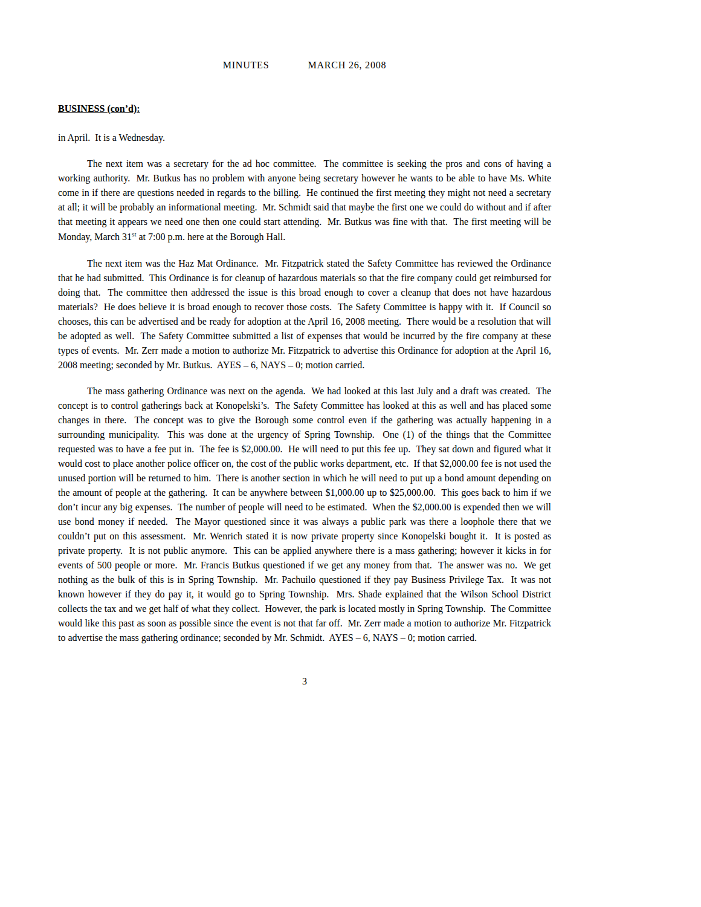MINUTES MARCH 26, 2008
BUSINESS (con’d):
in April. It is a Wednesday.
The next item was a secretary for the ad hoc committee. The committee is seeking the pros and cons of having a working authority. Mr. Butkus has no problem with anyone being secretary however he wants to be able to have Ms. White come in if there are questions needed in regards to the billing. He continued the first meeting they might not need a secretary at all; it will be probably an informational meeting. Mr. Schmidt said that maybe the first one we could do without and if after that meeting it appears we need one then one could start attending. Mr. Butkus was fine with that. The first meeting will be Monday, March 31st at 7:00 p.m. here at the Borough Hall.
The next item was the Haz Mat Ordinance. Mr. Fitzpatrick stated the Safety Committee has reviewed the Ordinance that he had submitted. This Ordinance is for cleanup of hazardous materials so that the fire company could get reimbursed for doing that. The committee then addressed the issue is this broad enough to cover a cleanup that does not have hazardous materials? He does believe it is broad enough to recover those costs. The Safety Committee is happy with it. If Council so chooses, this can be advertised and be ready for adoption at the April 16, 2008 meeting. There would be a resolution that will be adopted as well. The Safety Committee submitted a list of expenses that would be incurred by the fire company at these types of events. Mr. Zerr made a motion to authorize Mr. Fitzpatrick to advertise this Ordinance for adoption at the April 16, 2008 meeting; seconded by Mr. Butkus. AYES – 6, NAYS – 0; motion carried.
The mass gathering Ordinance was next on the agenda. We had looked at this last July and a draft was created. The concept is to control gatherings back at Konopelski’s. The Safety Committee has looked at this as well and has placed some changes in there. The concept was to give the Borough some control even if the gathering was actually happening in a surrounding municipality. This was done at the urgency of Spring Township. One (1) of the things that the Committee requested was to have a fee put in. The fee is $2,000.00. He will need to put this fee up. They sat down and figured what it would cost to place another police officer on, the cost of the public works department, etc. If that $2,000.00 fee is not used the unused portion will be returned to him. There is another section in which he will need to put up a bond amount depending on the amount of people at the gathering. It can be anywhere between $1,000.00 up to $25,000.00. This goes back to him if we don’t incur any big expenses. The number of people will need to be estimated. When the $2,000.00 is expended then we will use bond money if needed. The Mayor questioned since it was always a public park was there a loophole there that we couldn’t put on this assessment. Mr. Wenrich stated it is now private property since Konopelski bought it. It is posted as private property. It is not public anymore. This can be applied anywhere there is a mass gathering; however it kicks in for events of 500 people or more. Mr. Francis Butkus questioned if we get any money from that. The answer was no. We get nothing as the bulk of this is in Spring Township. Mr. Pachuilo questioned if they pay Business Privilege Tax. It was not known however if they do pay it, it would go to Spring Township. Mrs. Shade explained that the Wilson School District collects the tax and we get half of what they collect. However, the park is located mostly in Spring Township. The Committee would like this past as soon as possible since the event is not that far off. Mr. Zerr made a motion to authorize Mr. Fitzpatrick to advertise the mass gathering ordinance; seconded by Mr. Schmidt. AYES – 6, NAYS – 0; motion carried.
3